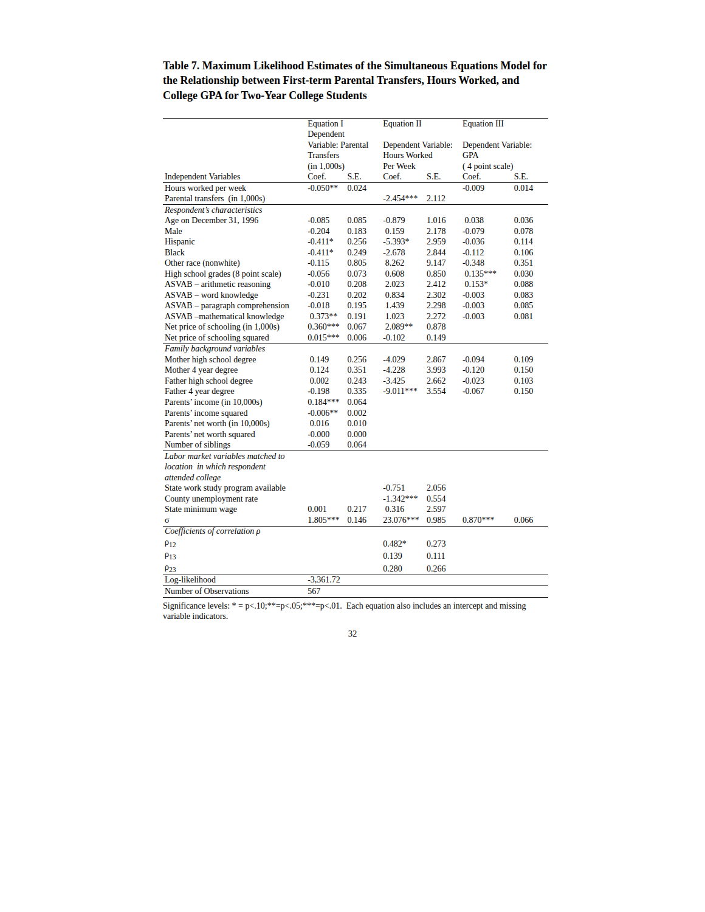Table 7. Maximum Likelihood Estimates of the Simultaneous Equations Model for the Relationship between First-term Parental Transfers, Hours Worked, and College GPA for Two-Year College Students
| | Equation I | Equation II | Equation III |
| | Dependent | | |
| | Variable: Parental | Dependent Variable: | Dependent Variable: |
| | Transfers | Hours Worked | GPA |
| | (in 1,000s) | Per Week | ( 4 point scale) |
| Independent Variables | Coef. | S.E. | Coef. | S.E. | Coef. | S.E. |
| Hours worked per week | -0.050** | 0.024 | | | -0.009 | 0.014 |
| Parental transfers (in 1,000s) | | | -2.454*** | 2.112 | | |
| Respondent’s characteristics | | | | | | |
| Age on December 31, 1996 | -0.085 | 0.085 | -0.879 | 1.016 | 0.038 | 0.036 |
| Male | -0.204 | 0.183 | 0.159 | 2.178 | -0.079 | 0.078 |
| Hispanic | -0.411* | 0.256 | -5.393* | 2.959 | -0.036 | 0.114 |
| Black | -0.411* | 0.249 | -2.678 | 2.844 | -0.112 | 0.106 |
| Other race (nonwhite) | -0.115 | 0.805 | 8.262 | 9.147 | -0.348 | 0.351 |
| High school grades (8 point scale) | -0.056 | 0.073 | 0.608 | 0.850 | 0.135*** | 0.030 |
| ASVAB – arithmetic reasoning | -0.010 | 0.208 | 2.023 | 2.412 | 0.153* | 0.088 |
| ASVAB – word knowledge | -0.231 | 0.202 | 0.834 | 2.302 | -0.003 | 0.083 |
| ASVAB – paragraph comprehension | -0.018 | 0.195 | 1.439 | 2.298 | -0.003 | 0.085 |
| ASVAB –mathematical knowledge | 0.373** | 0.191 | 1.023 | 2.272 | -0.003 | 0.081 |
| Net price of schooling (in 1,000s) | 0.360*** | 0.067 | 2.089** | 0.878 | | |
| Net price of schooling squared | 0.015*** | 0.006 | -0.102 | 0.149 | | |
| Family background variables | | | | | | |
| Mother high school degree | 0.149 | 0.256 | -4.029 | 2.867 | -0.094 | 0.109 |
| Mother 4 year degree | 0.124 | 0.351 | -4.228 | 3.993 | -0.120 | 0.150 |
| Father high school degree | 0.002 | 0.243 | -3.425 | 2.662 | -0.023 | 0.103 |
| Father 4 year degree | -0.198 | 0.335 | -9.011*** | 3.554 | -0.067 | 0.150 |
| Parents’ income (in 10,000s) | 0.184*** | 0.064 | | | | |
| Parents’ income squared | -0.006** | 0.002 | | | | |
| Parents’ net worth (in 10,000s) | 0.016 | 0.010 | | | | |
| Parents’ net worth squared | -0.000 | 0.000 | | | | |
| Number of siblings | -0.059 | 0.064 | | | | |
| Labor market variables matched to | | | | | | |
| location in which respondent | | | | | | |
| attended college | | | | | | |
| State work study program available | | | -0.751 | 2.056 | | |
| County unemployment rate | | | -1.342*** | 0.554 | | |
| State minimum wage | 0.001 | 0.217 | 0.316 | 2.597 | | |
| σ | 1.805*** | 0.146 | 23.076*** | 0.985 | 0.870*** | 0.066 |
| Coefficients of correlation ρ | | | | | | |
| ρ 12 | | | 0.482* | 0.273 | | |
| ρ 13 | | | 0.139 | 0.111 | | |
| ρ 23 | | | 0.280 | 0.266 | | |
| Log-likelihood | -3,361.72 |
| Number of Observations | 567 |
Significance levels: * = p<.10;**=p<.05;***=p<.01. Each equation also includes an intercept and missing variable indicators.
32